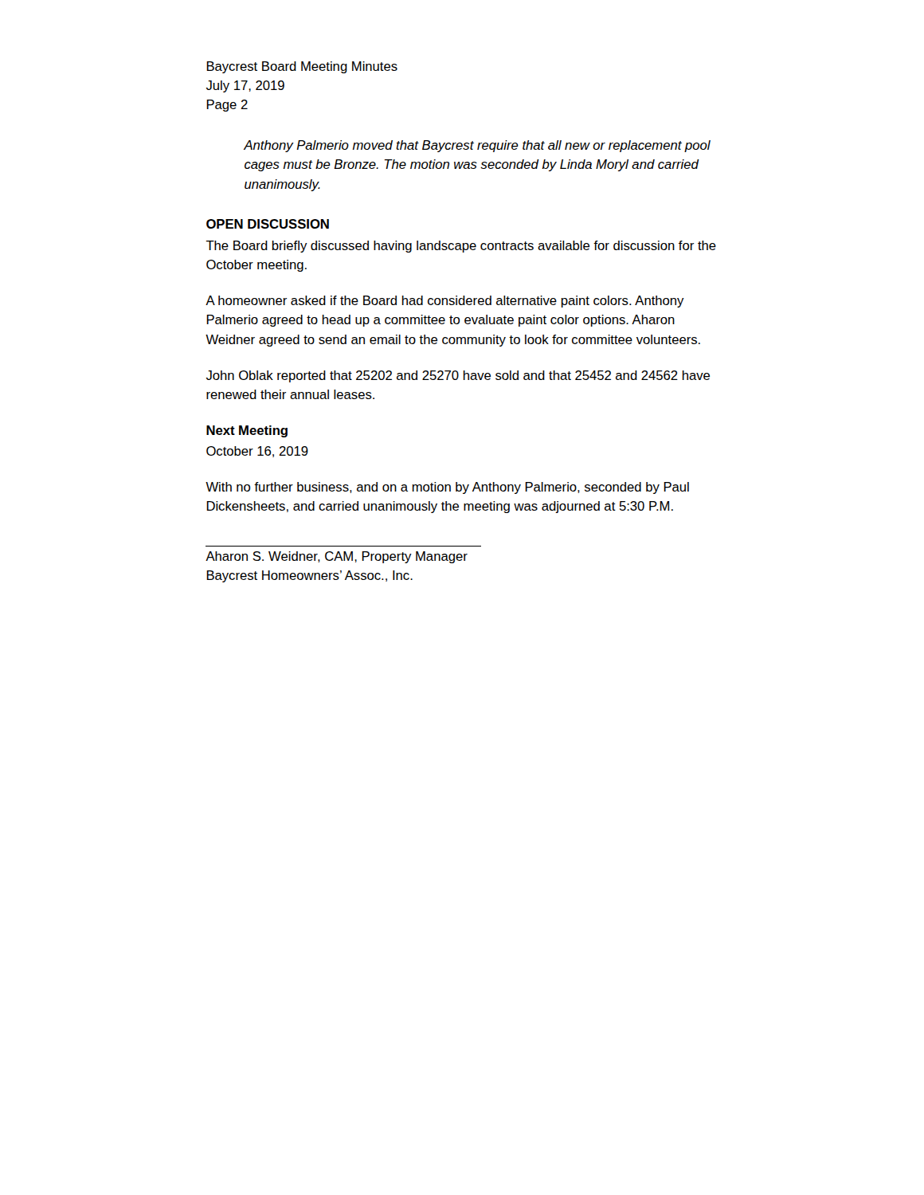Baycrest Board Meeting Minutes
July 17, 2019
Page 2
Anthony Palmerio moved that Baycrest require that all new or replacement pool cages must be Bronze. The motion was seconded by Linda Moryl and carried unanimously.
Open Discussion
The Board briefly discussed having landscape contracts available for discussion for the October meeting.
A homeowner asked if the Board had considered alternative paint colors. Anthony Palmerio agreed to head up a committee to evaluate paint color options. Aharon Weidner agreed to send an email to the community to look for committee volunteers.
John Oblak reported that 25202 and 25270 have sold and that 25452 and 24562 have renewed their annual leases.
Next Meeting
October 16, 2019
With no further business, and on a motion by Anthony Palmerio, seconded by Paul Dickensheets, and carried unanimously the meeting was adjourned at 5:30 P.M.
Aharon S. Weidner, CAM, Property Manager
Baycrest Homeowners’ Assoc., Inc.